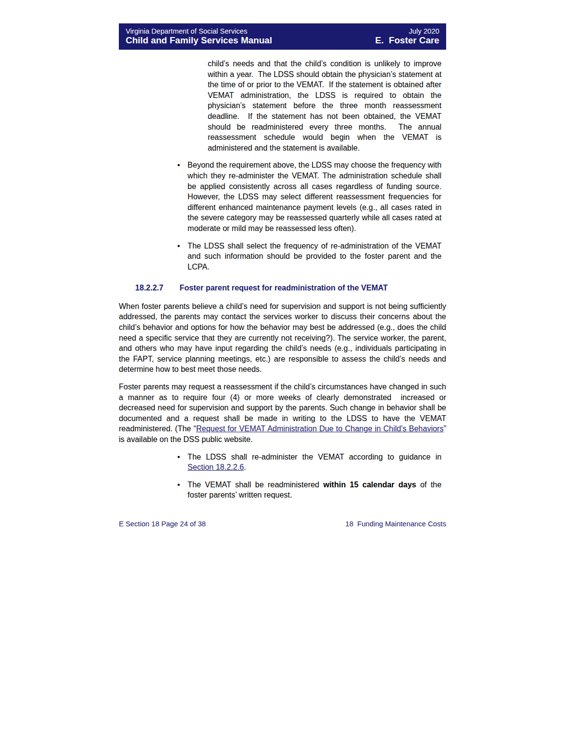Virginia Department of Social Services
Child and Family Services Manual
July 2020
E. Foster Care
child’s needs and that the child’s condition is unlikely to improve within a year. The LDSS should obtain the physician’s statement at the time of or prior to the VEMAT. If the statement is obtained after VEMAT administration, the LDSS is required to obtain the physician’s statement before the three month reassessment deadline. If the statement has not been obtained, the VEMAT should be readministered every three months. The annual reassessment schedule would begin when the VEMAT is administered and the statement is available.
Beyond the requirement above, the LDSS may choose the frequency with which they re-administer the VEMAT. The administration schedule shall be applied consistently across all cases regardless of funding source. However, the LDSS may select different reassessment frequencies for different enhanced maintenance payment levels (e.g., all cases rated in the severe category may be reassessed quarterly while all cases rated at moderate or mild may be reassessed less often).
The LDSS shall select the frequency of re-administration of the VEMAT and such information should be provided to the foster parent and the LCPA.
18.2.2.7 Foster parent request for readministration of the VEMAT
When foster parents believe a child’s need for supervision and support is not being sufficiently addressed, the parents may contact the services worker to discuss their concerns about the child’s behavior and options for how the behavior may best be addressed (e.g., does the child need a specific service that they are currently not receiving?). The service worker, the parent, and others who may have input regarding the child’s needs (e.g., individuals participating in the FAPT, service planning meetings, etc.) are responsible to assess the child’s needs and determine how to best meet those needs.
Foster parents may request a reassessment if the child’s circumstances have changed in such a manner as to require four (4) or more weeks of clearly demonstrated increased or decreased need for supervision and support by the parents. Such change in behavior shall be documented and a request shall be made in writing to the LDSS to have the VEMAT readministered. (The “Request for VEMAT Administration Due to Change in Child's Behaviors” is available on the DSS public website.
The LDSS shall re-administer the VEMAT according to guidance in Section 18.2.2.6.
The VEMAT shall be readministered within 15 calendar days of the foster parents’ written request.
E Section 18 Page 24 of 38
18 Funding Maintenance Costs